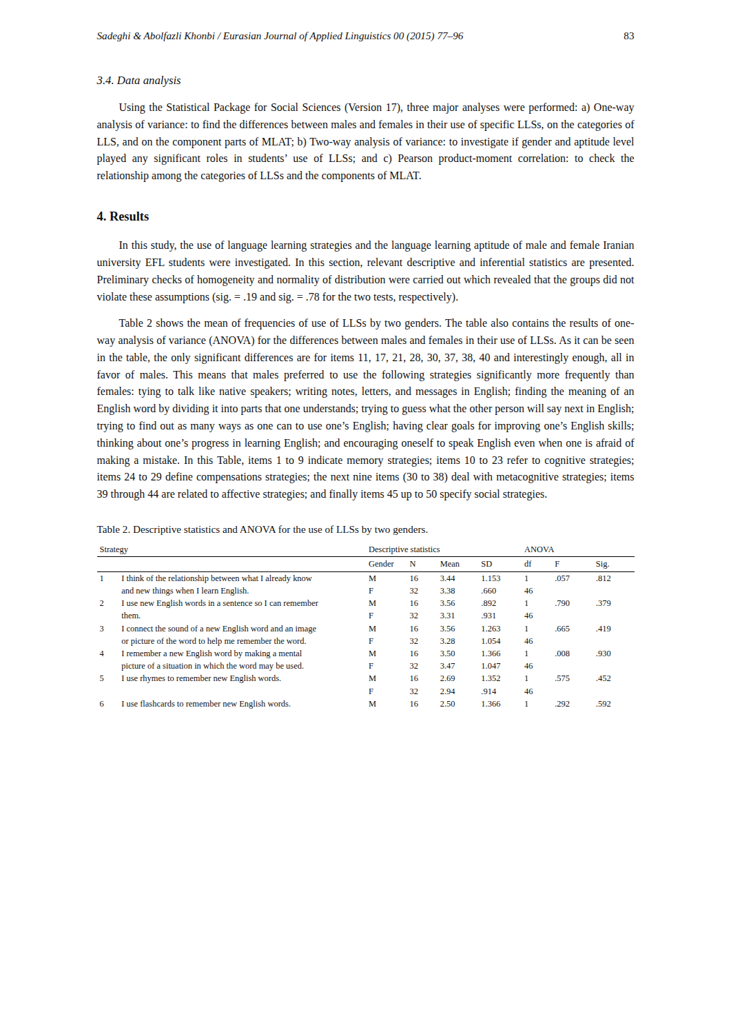Sadeghi & Abolfazli Khonbi / Eurasian Journal of Applied Linguistics 00 (2015) 77–96 83
3.4. Data analysis
Using the Statistical Package for Social Sciences (Version 17), three major analyses were performed: a) One-way analysis of variance: to find the differences between males and females in their use of specific LLSs, on the categories of LLS, and on the component parts of MLAT; b) Two-way analysis of variance: to investigate if gender and aptitude level played any significant roles in students’ use of LLSs; and c) Pearson product-moment correlation: to check the relationship among the categories of LLSs and the components of MLAT.
4. Results
In this study, the use of language learning strategies and the language learning aptitude of male and female Iranian university EFL students were investigated. In this section, relevant descriptive and inferential statistics are presented. Preliminary checks of homogeneity and normality of distribution were carried out which revealed that the groups did not violate these assumptions (sig. = .19 and sig. = .78 for the two tests, respectively).
Table 2 shows the mean of frequencies of use of LLSs by two genders. The table also contains the results of one-way analysis of variance (ANOVA) for the differences between males and females in their use of LLSs. As it can be seen in the table, the only significant differences are for items 11, 17, 21, 28, 30, 37, 38, 40 and interestingly enough, all in favor of males. This means that males preferred to use the following strategies significantly more frequently than females: tying to talk like native speakers; writing notes, letters, and messages in English; finding the meaning of an English word by dividing it into parts that one understands; trying to guess what the other person will say next in English; trying to find out as many ways as one can to use one’s English; having clear goals for improving one’s English skills; thinking about one’s progress in learning English; and encouraging oneself to speak English even when one is afraid of making a mistake. In this Table, items 1 to 9 indicate memory strategies; items 10 to 23 refer to cognitive strategies; items 24 to 29 define compensations strategies; the next nine items (30 to 38) deal with metacognitive strategies; items 39 through 44 are related to affective strategies; and finally items 45 up to 50 specify social strategies.
Table 2. Descriptive statistics and ANOVA for the use of LLSs by two genders.
| Strategy | Descriptive statistics | ANOVA |
| --- | --- | --- |
| | Gender | N | Mean | SD | df | F | Sig. |
| 1 | I think of the relationship between what I already know | M | 16 | 3.44 | 1.153 | 1 | .057 | .812 |
| | and new things when I learn English. | F | 32 | 3.38 | .660 | 46 | | |
| 2 | I use new English words in a sentence so I can remember | M | 16 | 3.56 | .892 | 1 | .790 | .379 |
| | them. | F | 32 | 3.31 | .931 | 46 | | |
| 3 | I connect the sound of a new English word and an image | M | 16 | 3.56 | 1.263 | 1 | .665 | .419 |
| | or picture of the word to help me remember the word. | F | 32 | 3.28 | 1.054 | 46 | | |
| 4 | I remember a new English word by making a mental | M | 16 | 3.50 | 1.366 | 1 | .008 | .930 |
| | picture of a situation in which the word may be used. | F | 32 | 3.47 | 1.047 | 46 | | |
| 5 | I use rhymes to remember new English words. | M | 16 | 2.69 | 1.352 | 1 | .575 | .452 |
| | | F | 32 | 2.94 | .914 | 46 | | |
| 6 | I use flashcards to remember new English words. | M | 16 | 2.50 | 1.366 | 1 | .292 | .592 |